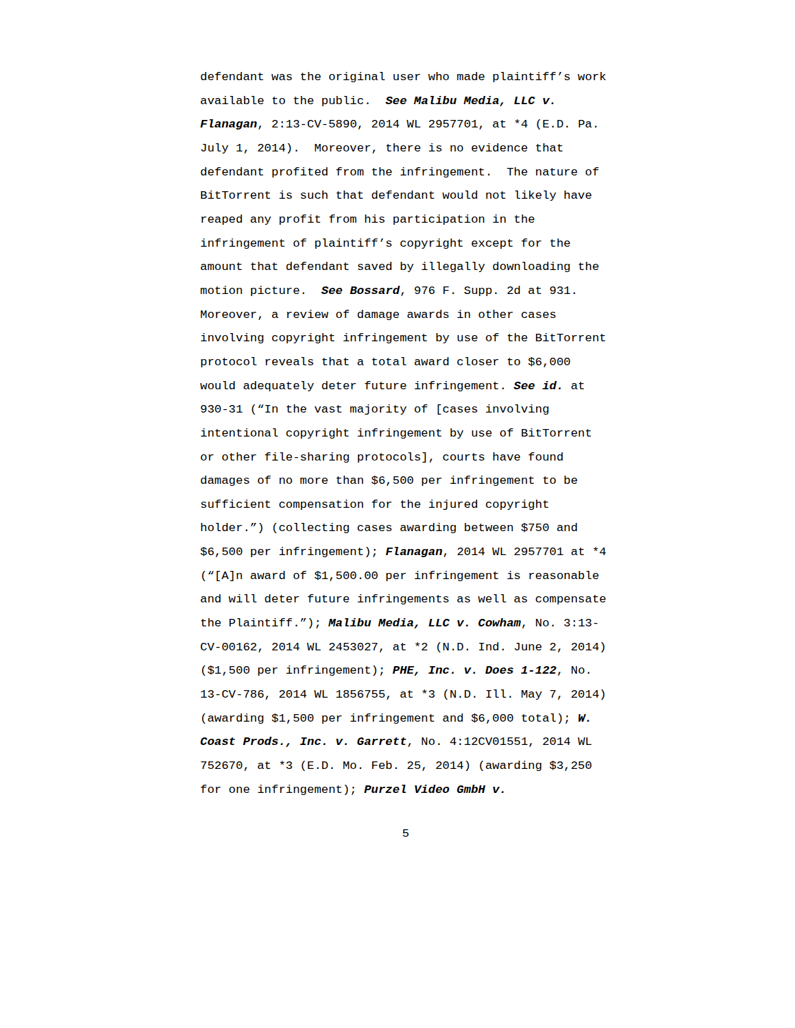defendant was the original user who made plaintiff’s work available to the public. See Malibu Media, LLC v. Flanagan, 2:13-CV-5890, 2014 WL 2957701, at *4 (E.D. Pa. July 1, 2014). Moreover, there is no evidence that defendant profited from the infringement. The nature of BitTorrent is such that defendant would not likely have reaped any profit from his participation in the infringement of plaintiff’s copyright except for the amount that defendant saved by illegally downloading the motion picture. See Bossard, 976 F. Supp. 2d at 931. Moreover, a review of damage awards in other cases involving copyright infringement by use of the BitTorrent protocol reveals that a total award closer to $6,000 would adequately deter future infringement. See id. at 930-31 (“In the vast majority of [cases involving intentional copyright infringement by use of BitTorrent or other file-sharing protocols], courts have found damages of no more than $6,500 per infringement to be sufficient compensation for the injured copyright holder.”) (collecting cases awarding between $750 and $6,500 per infringement); Flanagan, 2014 WL 2957701 at *4 (“[A]n award of $1,500.00 per infringement is reasonable and will deter future infringements as well as compensate the Plaintiff.”); Malibu Media, LLC v. Cowham, No. 3:13-CV-00162, 2014 WL 2453027, at *2 (N.D. Ind. June 2, 2014) ($1,500 per infringement); PHE, Inc. v. Does 1-122, No. 13-CV-786, 2014 WL 1856755, at *3 (N.D. Ill. May 7, 2014) (awarding $1,500 per infringement and $6,000 total); W. Coast Prods., Inc. v. Garrett, No. 4:12CV01551, 2014 WL 752670, at *3 (E.D. Mo. Feb. 25, 2014) (awarding $3,250 for one infringement); Purzel Video GmbH v.
5